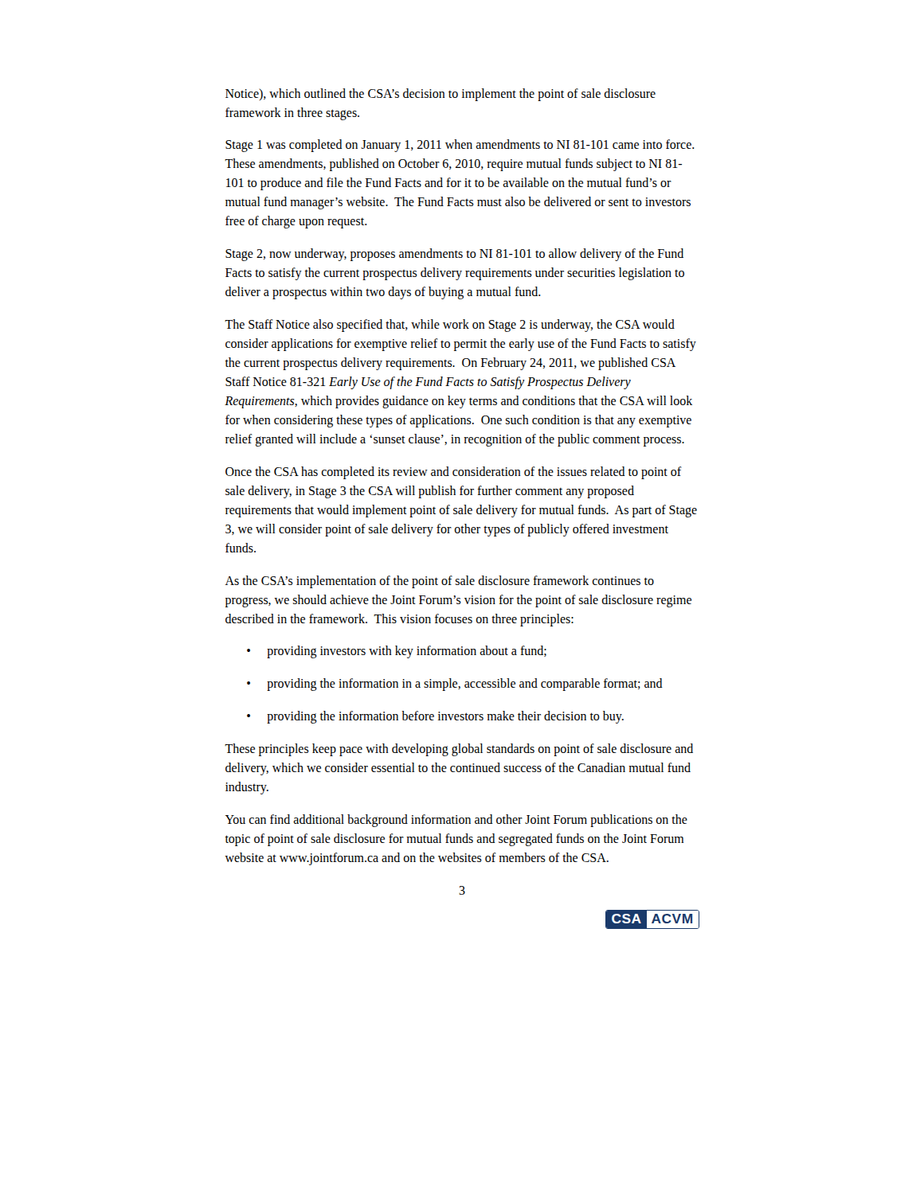Notice), which outlined the CSA’s decision to implement the point of sale disclosure framework in three stages.
Stage 1 was completed on January 1, 2011 when amendments to NI 81-101 came into force. These amendments, published on October 6, 2010, require mutual funds subject to NI 81-101 to produce and file the Fund Facts and for it to be available on the mutual fund’s or mutual fund manager’s website. The Fund Facts must also be delivered or sent to investors free of charge upon request.
Stage 2, now underway, proposes amendments to NI 81-101 to allow delivery of the Fund Facts to satisfy the current prospectus delivery requirements under securities legislation to deliver a prospectus within two days of buying a mutual fund.
The Staff Notice also specified that, while work on Stage 2 is underway, the CSA would consider applications for exemptive relief to permit the early use of the Fund Facts to satisfy the current prospectus delivery requirements. On February 24, 2011, we published CSA Staff Notice 81-321 Early Use of the Fund Facts to Satisfy Prospectus Delivery Requirements, which provides guidance on key terms and conditions that the CSA will look for when considering these types of applications. One such condition is that any exemptive relief granted will include a ‘sunset clause’, in recognition of the public comment process.
Once the CSA has completed its review and consideration of the issues related to point of sale delivery, in Stage 3 the CSA will publish for further comment any proposed requirements that would implement point of sale delivery for mutual funds. As part of Stage 3, we will consider point of sale delivery for other types of publicly offered investment funds.
As the CSA’s implementation of the point of sale disclosure framework continues to progress, we should achieve the Joint Forum’s vision for the point of sale disclosure regime described in the framework. This vision focuses on three principles:
providing investors with key information about a fund;
providing the information in a simple, accessible and comparable format; and
providing the information before investors make their decision to buy.
These principles keep pace with developing global standards on point of sale disclosure and delivery, which we consider essential to the continued success of the Canadian mutual fund industry.
You can find additional background information and other Joint Forum publications on the topic of point of sale disclosure for mutual funds and segregated funds on the Joint Forum website at www.jointforum.ca and on the websites of members of the CSA.
3
CSA ACVM